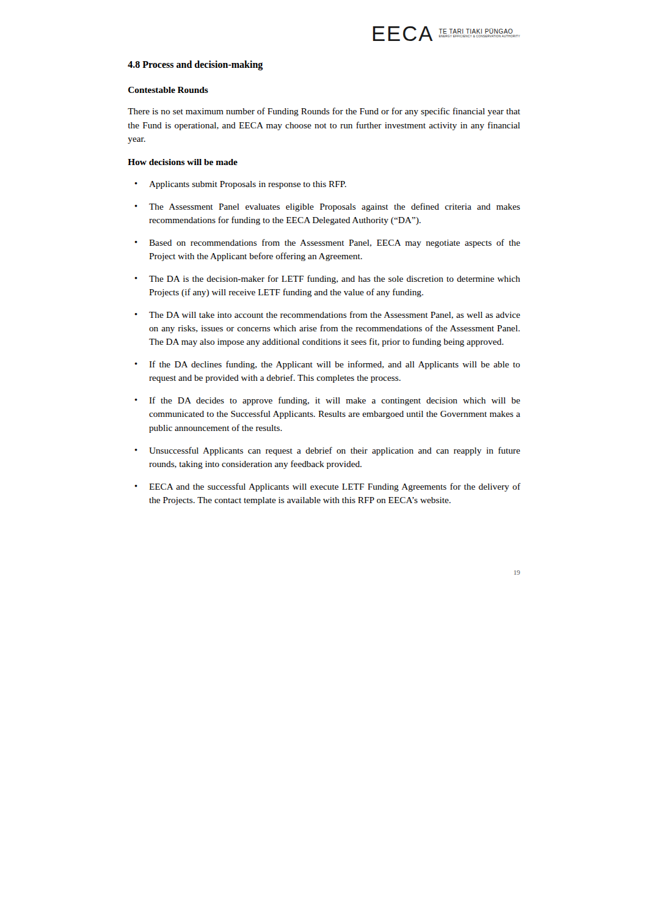EECA TE TARI TIAKI PŪNGAO ENERGY EFFICIENCY & CONSERVATION AUTHORITY
4.8 Process and decision-making
Contestable Rounds
There is no set maximum number of Funding Rounds for the Fund or for any specific financial year that the Fund is operational, and EECA may choose not to run further investment activity in any financial year.
How decisions will be made
Applicants submit Proposals in response to this RFP.
The Assessment Panel evaluates eligible Proposals against the defined criteria and makes recommendations for funding to the EECA Delegated Authority (“DA”).
Based on recommendations from the Assessment Panel, EECA may negotiate aspects of the Project with the Applicant before offering an Agreement.
The DA is the decision-maker for LETF funding, and has the sole discretion to determine which Projects (if any) will receive LETF funding and the value of any funding.
The DA will take into account the recommendations from the Assessment Panel, as well as advice on any risks, issues or concerns which arise from the recommendations of the Assessment Panel. The DA may also impose any additional conditions it sees fit, prior to funding being approved.
If the DA declines funding, the Applicant will be informed, and all Applicants will be able to request and be provided with a debrief. This completes the process.
If the DA decides to approve funding, it will make a contingent decision which will be communicated to the Successful Applicants. Results are embargoed until the Government makes a public announcement of the results.
Unsuccessful Applicants can request a debrief on their application and can reapply in future rounds, taking into consideration any feedback provided.
EECA and the successful Applicants will execute LETF Funding Agreements for the delivery of the Projects. The contact template is available with this RFP on EECA’s website.
19